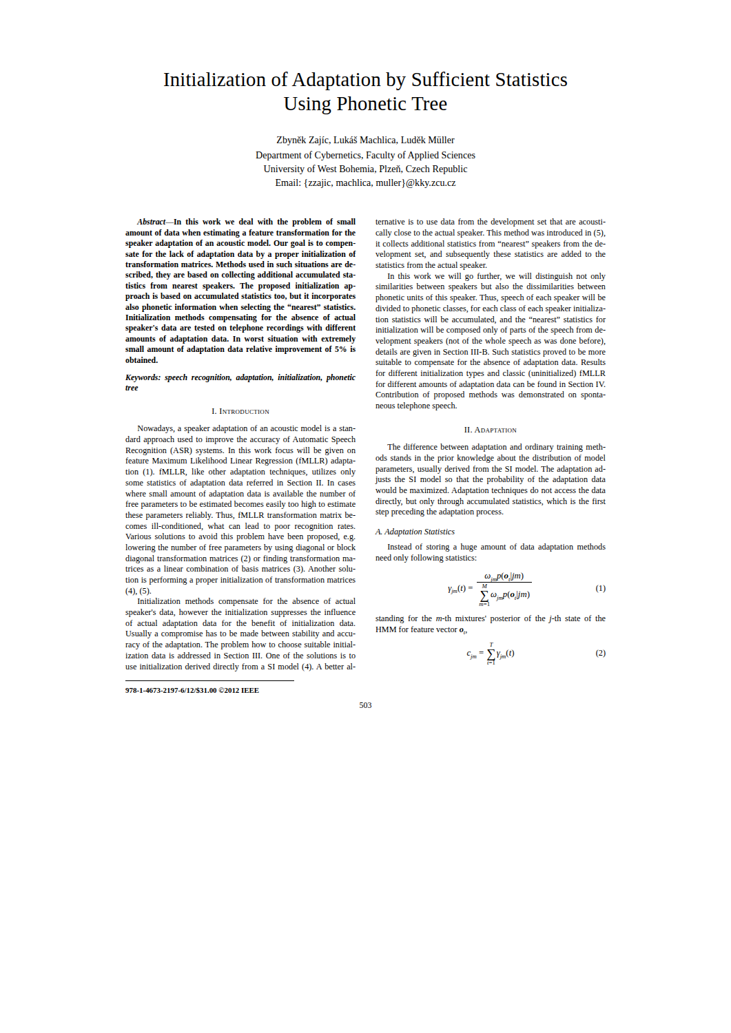Initialization of Adaptation by Sufficient Statistics
Using Phonetic Tree
Zbyněk Zajíc, Lukáš Machlica, Luděk Müller
Department of Cybernetics, Faculty of Applied Sciences
University of West Bohemia, Plzeň, Czech Republic
Email: {zzajic, machlica, muller}@kky.zcu.cz
Abstract—In this work we deal with the problem of small amount of data when estimating a feature transformation for the speaker adaptation of an acoustic model. Our goal is to compensate for the lack of adaptation data by a proper initialization of transformation matrices. Methods used in such situations are described, they are based on collecting additional accumulated statistics from nearest speakers. The proposed initialization approach is based on accumulated statistics too, but it incorporates also phonetic information when selecting the “nearest” statistics. Initialization methods compensating for the absence of actual speaker's data are tested on telephone recordings with different amounts of adaptation data. In worst situation with extremely small amount of adaptation data relative improvement of 5% is obtained.
Keywords: speech recognition, adaptation, initialization, phonetic tree
I. Introduction
Nowadays, a speaker adaptation of an acoustic model is a standard approach used to improve the accuracy of Automatic Speech Recognition (ASR) systems. In this work focus will be given on feature Maximum Likelihood Linear Regression (fMLLR) adaptation (1). fMLLR, like other adaptation techniques, utilizes only some statistics of adaptation data referred in Section II. In cases where small amount of adaptation data is available the number of free parameters to be estimated becomes easily too high to estimate these parameters reliably. Thus, fMLLR transformation matrix becomes ill-conditioned, what can lead to poor recognition rates. Various solutions to avoid this problem have been proposed, e.g. lowering the number of free parameters by using diagonal or block diagonal transformation matrices (2) or finding transformation matrices as a linear combination of basis matrices (3). Another solution is performing a proper initialization of transformation matrices (4), (5).
Initialization methods compensate for the absence of actual speaker's data, however the initialization suppresses the influence of actual adaptation data for the benefit of initialization data. Usually a compromise has to be made between stability and accuracy of the adaptation. The problem how to choose suitable initialization data is addressed in Section III. One of the solutions is to use initialization derived directly from a SI model (4). A better alternative is to use data from the development set that are acoustically close to the actual speaker. This method was introduced in (5), it collects additional statistics from “nearest” speakers from the development set, and subsequently these statistics are added to the statistics from the actual speaker.
In this work we will go further, we will distinguish not only similarities between speakers but also the dissimilarities between phonetic units of this speaker. Thus, speech of each speaker will be divided to phonetic classes, for each class of each speaker initialization statistics will be accumulated, and the “nearest” statistics for initialization will be composed only of parts of the speech from development speakers (not of the whole speech as was done before), details are given in Section III-B. Such statistics proved to be more suitable to compensate for the absence of adaptation data. Results for different initialization types and classic (uninitialized) fMLLR for different amounts of adaptation data can be found in Section IV. Contribution of proposed methods was demonstrated on spontaneous telephone speech.
II. Adaptation
The difference between adaptation and ordinary training methods stands in the prior knowledge about the distribution of model parameters, usually derived from the SI model. The adaptation adjusts the SI model so that the probability of the adaptation data would be maximized. Adaptation techniques do not access the data directly, but only through accumulated statistics, which is the first step preceding the adaptation process.
A. Adaptation Statistics
Instead of storing a huge amount of data adaptation methods need only following statistics:
γjm(t) = ωjmp(ot|jm) M∑m=1 ωjmp(ot|jm) (1)
standing for the m-th mixtures' posterior of the j-th state of the HMM for feature vector ot,
cjm = T∑t=1 γjm(t) (2)
978-1-4673-2197-6/12/$31.00 ©2012 IEEE
503